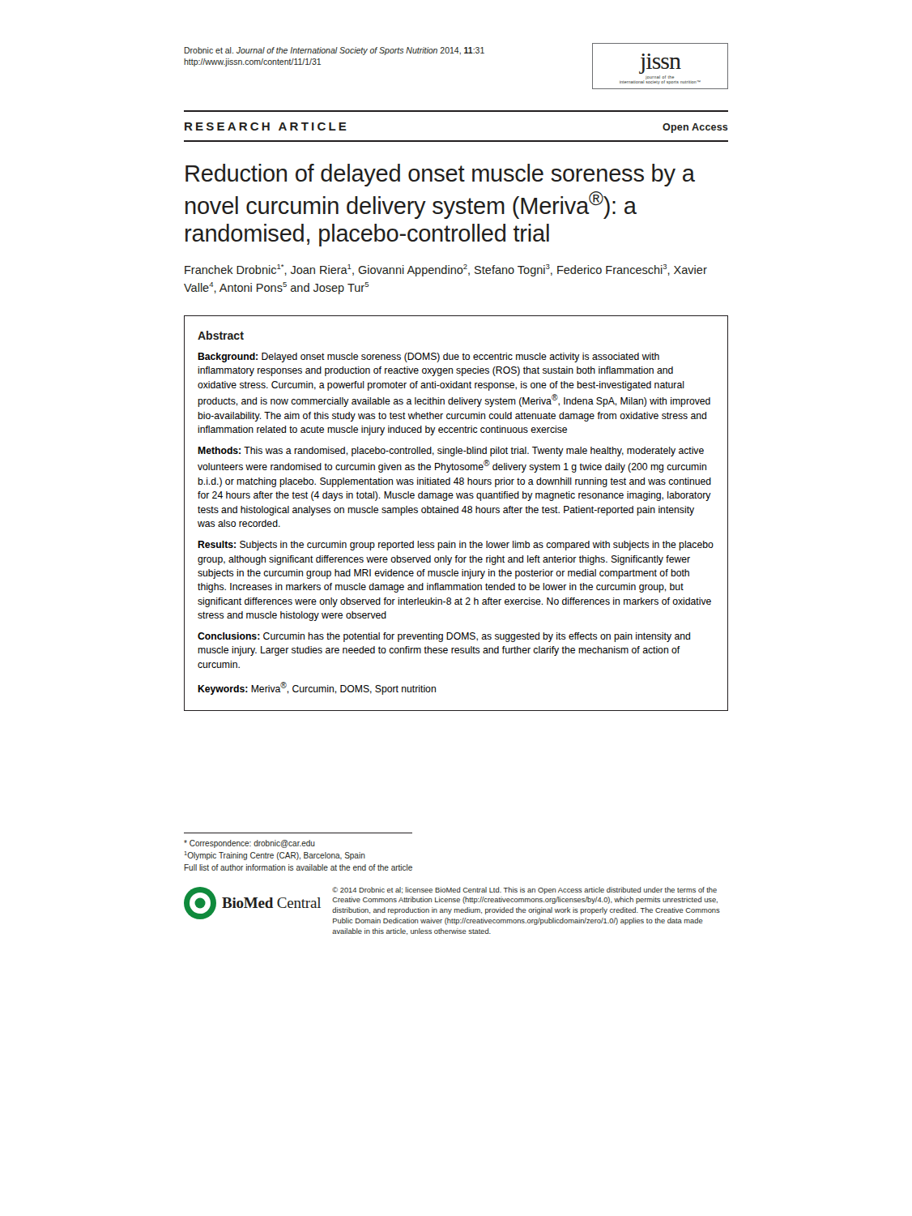Drobnic et al. Journal of the International Society of Sports Nutrition 2014, 11:31
http://www.jissn.com/content/11/1/31
jissn
journal of the
international society of sports nutrition™
RESEARCH ARTICLE
Open Access
Reduction of delayed onset muscle soreness by a novel curcumin delivery system (Meriva®): a randomised, placebo-controlled trial
Franchek Drobnic1*, Joan Riera1, Giovanni Appendino2, Stefano Togni3, Federico Franceschi3, Xavier Valle4, Antoni Pons5 and Josep Tur5
Abstract
Background: Delayed onset muscle soreness (DOMS) due to eccentric muscle activity is associated with inflammatory responses and production of reactive oxygen species (ROS) that sustain both inflammation and oxidative stress. Curcumin, a powerful promoter of anti-oxidant response, is one of the best-investigated natural products, and is now commercially available as a lecithin delivery system (Meriva®, Indena SpA, Milan) with improved bio-availability. The aim of this study was to test whether curcumin could attenuate damage from oxidative stress and inflammation related to acute muscle injury induced by eccentric continuous exercise
Methods: This was a randomised, placebo-controlled, single-blind pilot trial. Twenty male healthy, moderately active volunteers were randomised to curcumin given as the Phytosome® delivery system 1 g twice daily (200 mg curcumin b.i.d.) or matching placebo. Supplementation was initiated 48 hours prior to a downhill running test and was continued for 24 hours after the test (4 days in total). Muscle damage was quantified by magnetic resonance imaging, laboratory tests and histological analyses on muscle samples obtained 48 hours after the test. Patient-reported pain intensity was also recorded.
Results: Subjects in the curcumin group reported less pain in the lower limb as compared with subjects in the placebo group, although significant differences were observed only for the right and left anterior thighs. Significantly fewer subjects in the curcumin group had MRI evidence of muscle injury in the posterior or medial compartment of both thighs. Increases in markers of muscle damage and inflammation tended to be lower in the curcumin group, but significant differences were only observed for interleukin-8 at 2 h after exercise. No differences in markers of oxidative stress and muscle histology were observed
Conclusions: Curcumin has the potential for preventing DOMS, as suggested by its effects on pain intensity and muscle injury. Larger studies are needed to confirm these results and further clarify the mechanism of action of curcumin.
Keywords: Meriva®, Curcumin, DOMS, Sport nutrition
* Correspondence: drobnic@car.edu
1Olympic Training Centre (CAR), Barcelona, Spain
Full list of author information is available at the end of the article
Bio Med Central
© 2014 Drobnic et al; licensee BioMed Central Ltd. This is an Open Access article distributed under the terms of the Creative Commons Attribution License (http://creativecommons.org/licenses/by/4.0), which permits unrestricted use, distribution, and reproduction in any medium, provided the original work is properly credited. The Creative Commons Public Domain Dedication waiver (http://creativecommons.org/publicdomain/zero/1.0/) applies to the data made available in this article, unless otherwise stated.